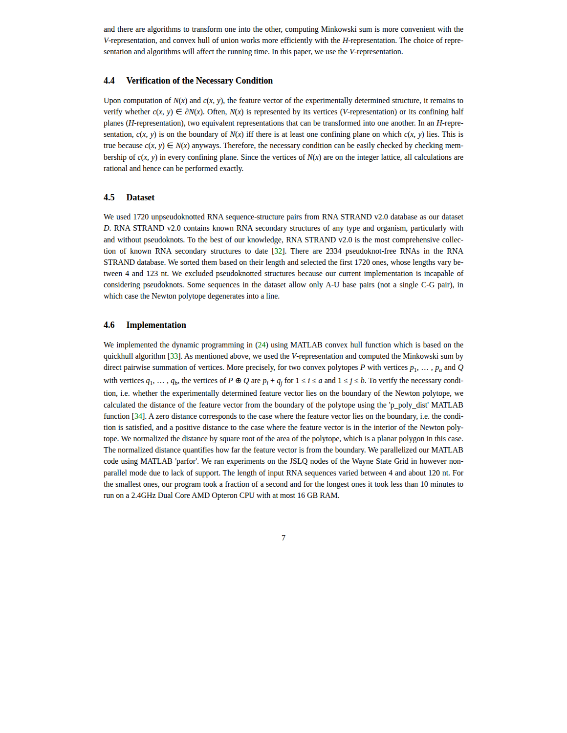and there are algorithms to transform one into the other, computing Minkowski sum is more convenient with the V-representation, and convex hull of union works more efficiently with the H-representation. The choice of representation and algorithms will affect the running time. In this paper, we use the V-representation.
4.4 Verification of the Necessary Condition
Upon computation of N(x) and c(x, y), the feature vector of the experimentally determined structure, it remains to verify whether c(x, y) ∈ ∂N(x). Often, N(x) is represented by its vertices (V-representation) or its confining half planes (H-representation), two equivalent representations that can be transformed into one another. In an H-representation, c(x, y) is on the boundary of N(x) iff there is at least one confining plane on which c(x, y) lies. This is true because c(x, y) ∈ N(x) anyways. Therefore, the necessary condition can be easily checked by checking membership of c(x, y) in every confining plane. Since the vertices of N(x) are on the integer lattice, all calculations are rational and hence can be performed exactly.
4.5 Dataset
We used 1720 unpseudoknotted RNA sequence-structure pairs from RNA STRAND v2.0 database as our dataset D. RNA STRAND v2.0 contains known RNA secondary structures of any type and organism, particularly with and without pseudoknots. To the best of our knowledge, RNA STRAND v2.0 is the most comprehensive collection of known RNA secondary structures to date [32]. There are 2334 pseudoknot-free RNAs in the RNA STRAND database. We sorted them based on their length and selected the first 1720 ones, whose lengths vary between 4 and 123 nt. We excluded pseudoknotted structures because our current implementation is incapable of considering pseudoknots. Some sequences in the dataset allow only A-U base pairs (not a single C-G pair), in which case the Newton polytope degenerates into a line.
4.6 Implementation
We implemented the dynamic programming in (24) using MATLAB convex hull function which is based on the quickhull algorithm [33]. As mentioned above, we used the V-representation and computed the Minkowski sum by direct pairwise summation of vertices. More precisely, for two convex polytopes P with vertices p1, … , pa and Q with vertices q1, … , qb, the vertices of P ⊕ Q are pi + qj for 1 ≤ i ≤ a and 1 ≤ j ≤ b. To verify the necessary condition, i.e. whether the experimentally determined feature vector lies on the boundary of the Newton polytope, we calculated the distance of the feature vector from the boundary of the polytope using the 'p_poly_dist' MATLAB function [34]. A zero distance corresponds to the case where the feature vector lies on the boundary, i.e. the condition is satisfied, and a positive distance to the case where the feature vector is in the interior of the Newton polytope. We normalized the distance by square root of the area of the polytope, which is a planar polygon in this case. The normalized distance quantifies how far the feature vector is from the boundary. We parallelized our MATLAB code using MATLAB 'parfor'. We ran experiments on the JSLQ nodes of the Wayne State Grid in however non-parallel mode due to lack of support. The length of input RNA sequences varied between 4 and about 120 nt. For the smallest ones, our program took a fraction of a second and for the longest ones it took less than 10 minutes to run on a 2.4GHz Dual Core AMD Opteron CPU with at most 16 GB RAM.
7